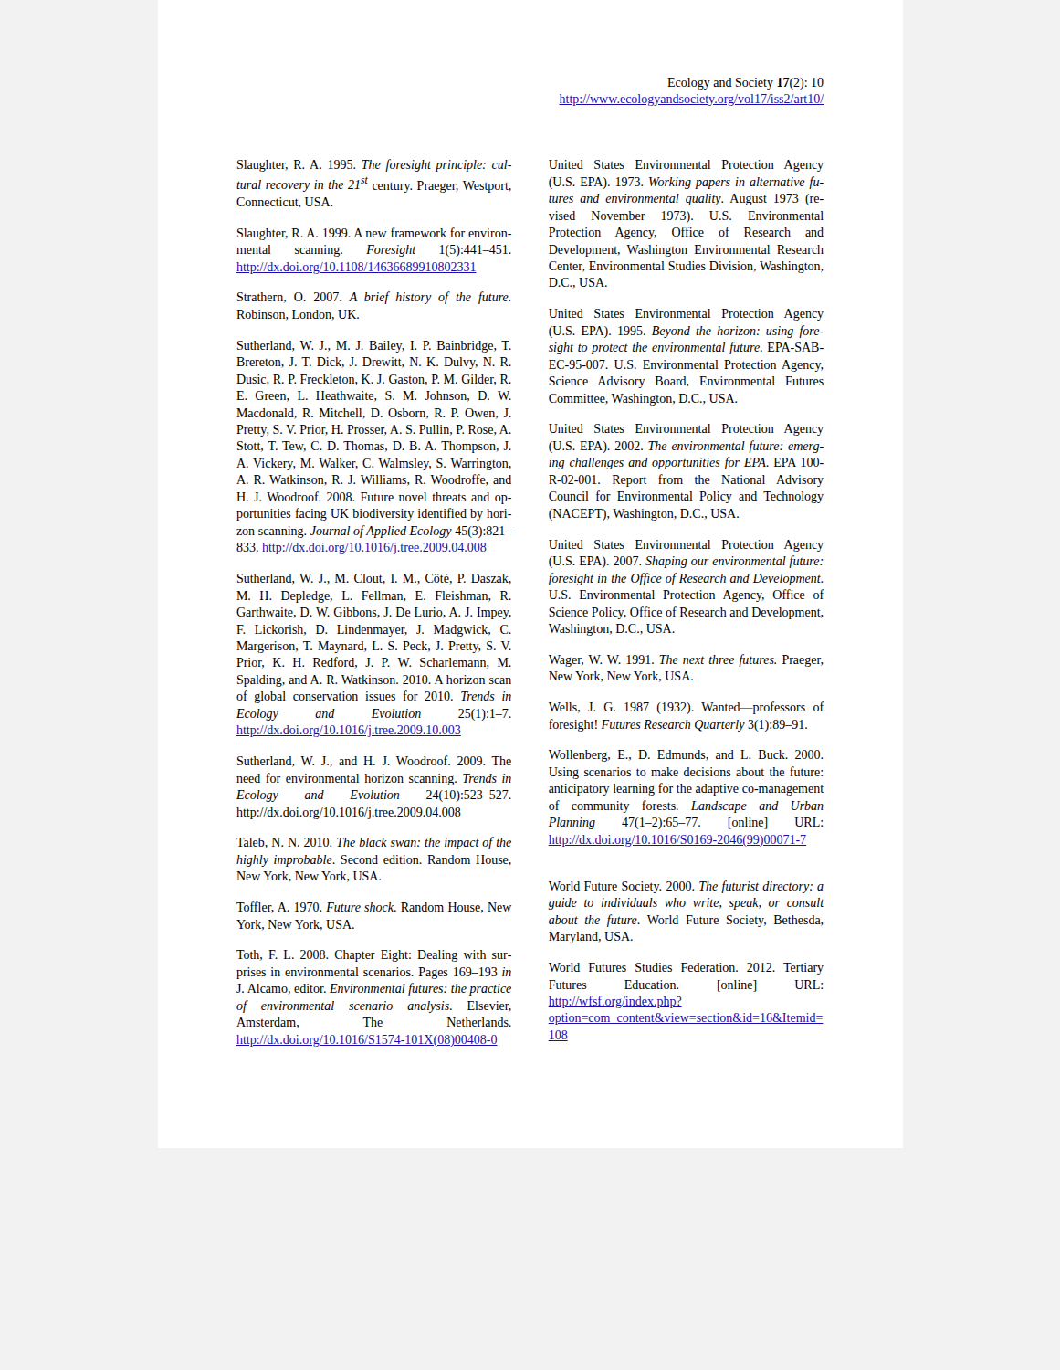Ecology and Society 17(2): 10
http://www.ecologyandsociety.org/vol17/iss2/art10/
Slaughter, R. A. 1995. The foresight principle: cultural recovery in the 21st century. Praeger, Westport, Connecticut, USA.
Slaughter, R. A. 1999. A new framework for environmental scanning. Foresight 1(5):441–451. http://dx.doi.org/10.1108/14636689910802331
Strathern, O. 2007. A brief history of the future. Robinson, London, UK.
Sutherland, W. J., M. J. Bailey, I. P. Bainbridge, T. Brereton, J. T. Dick, J. Drewitt, N. K. Dulvy, N. R. Dusic, R. P. Freckleton, K. J. Gaston, P. M. Gilder, R. E. Green, L. Heathwaite, S. M. Johnson, D. W. Macdonald, R. Mitchell, D. Osborn, R. P. Owen, J. Pretty, S. V. Prior, H. Prosser, A. S. Pullin, P. Rose, A. Stott, T. Tew, C. D. Thomas, D. B. A. Thompson, J. A. Vickery, M. Walker, C. Walmsley, S. Warrington, A. R. Watkinson, R. J. Williams, R. Woodroffe, and H. J. Woodroof. 2008. Future novel threats and opportunities facing UK biodiversity identified by horizon scanning. Journal of Applied Ecology 45(3):821–833. http://dx.doi.org/10.1016/j.tree.2009.04.008
Sutherland, W. J., M. Clout, I. M., Côté, P. Daszak, M. H. Depledge, L. Fellman, E. Fleishman, R. Garthwaite, D. W. Gibbons, J. De Lurio, A. J. Impey, F. Lickorish, D. Lindenmayer, J. Madgwick, C. Margerison, T. Maynard, L. S. Peck, J. Pretty, S. V. Prior, K. H. Redford, J. P. W. Scharlemann, M. Spalding, and A. R. Watkinson. 2010. A horizon scan of global conservation issues for 2010. Trends in Ecology and Evolution 25(1):1–7. http://dx.doi.org/10.1016/j.tree.2009.10.003
Sutherland, W. J., and H. J. Woodroof. 2009. The need for environmental horizon scanning. Trends in Ecology and Evolution 24(10):523–527. http://dx.doi.org/10.1016/j.tree.2009.04.008
Taleb, N. N. 2010. The black swan: the impact of the highly improbable. Second edition. Random House, New York, New York, USA.
Toffler, A. 1970. Future shock. Random House, New York, New York, USA.
Toth, F. L. 2008. Chapter Eight: Dealing with surprises in environmental scenarios. Pages 169–193 in J. Alcamo, editor. Environmental futures: the practice of environmental scenario analysis. Elsevier, Amsterdam, The Netherlands. http://dx.doi.org/10.1016/S1574-101X(08)00408-0
United States Environmental Protection Agency (U.S. EPA). 1973. Working papers in alternative futures and environmental quality. August 1973 (revised November 1973). U.S. Environmental Protection Agency, Office of Research and Development, Washington Environmental Research Center, Environmental Studies Division, Washington, D.C., USA.
United States Environmental Protection Agency (U.S. EPA). 1995. Beyond the horizon: using foresight to protect the environmental future. EPA-SAB-EC-95-007. U.S. Environmental Protection Agency, Science Advisory Board, Environmental Futures Committee, Washington, D.C., USA.
United States Environmental Protection Agency (U.S. EPA). 2002. The environmental future: emerging challenges and opportunities for EPA. EPA 100-R-02-001. Report from the National Advisory Council for Environmental Policy and Technology (NACEPT), Washington, D.C., USA.
United States Environmental Protection Agency (U.S. EPA). 2007. Shaping our environmental future: foresight in the Office of Research and Development. U.S. Environmental Protection Agency, Office of Science Policy, Office of Research and Development, Washington, D.C., USA.
Wager, W. W. 1991. The next three futures. Praeger, New York, New York, USA.
Wells, J. G. 1987 (1932). Wanted—professors of foresight! Futures Research Quarterly 3(1):89–91.
Wollenberg, E., D. Edmunds, and L. Buck. 2000. Using scenarios to make decisions about the future: anticipatory learning for the adaptive co-management of community forests. Landscape and Urban Planning 47(1–2):65–77. [online] URL: http://dx.doi.org/10.1016/S0169-2046(99)00071-7
World Future Society. 2000. The futurist directory: a guide to individuals who write, speak, or consult about the future. World Future Society, Bethesda, Maryland, USA.
World Futures Studies Federation. 2012. Tertiary Futures Education. [online] URL: http://wfsf.org/index.php?option=com_content&view=section&id=16&Itemid=108